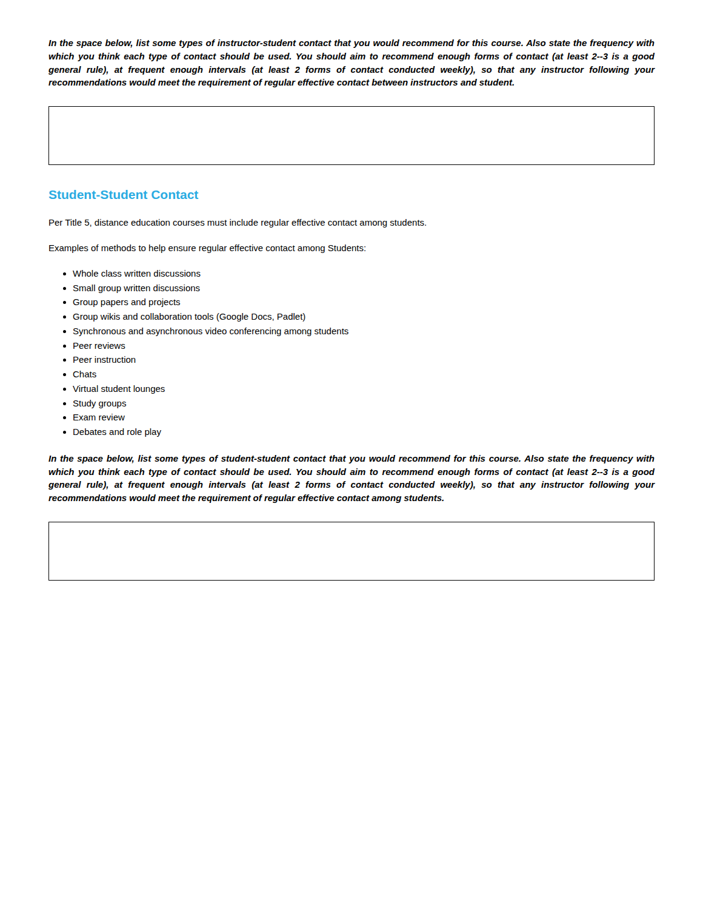In the space below, list some types of instructor-student contact that you would recommend for this course. Also state the frequency with which you think each type of contact should be used. You should aim to recommend enough forms of contact (at least 2--3 is a good general rule), at frequent enough intervals (at least 2 forms of contact conducted weekly), so that any instructor following your recommendations would meet the requirement of regular effective contact between instructors and student.
Student-Student Contact
Per Title 5, distance education courses must include regular effective contact among students.
Examples of methods to help ensure regular effective contact among Students:
Whole class written discussions
Small group written discussions
Group papers and projects
Group wikis and collaboration tools (Google Docs, Padlet)
Synchronous and asynchronous video conferencing among students
Peer reviews
Peer instruction
Chats
Virtual student lounges
Study groups
Exam review
Debates and role play
In the space below, list some types of student-student contact that you would recommend for this course. Also state the frequency with which you think each type of contact should be used. You should aim to recommend enough forms of contact (at least 2--3 is a good general rule), at frequent enough intervals (at least 2 forms of contact conducted weekly), so that any instructor following your recommendations would meet the requirement of regular effective contact among students.